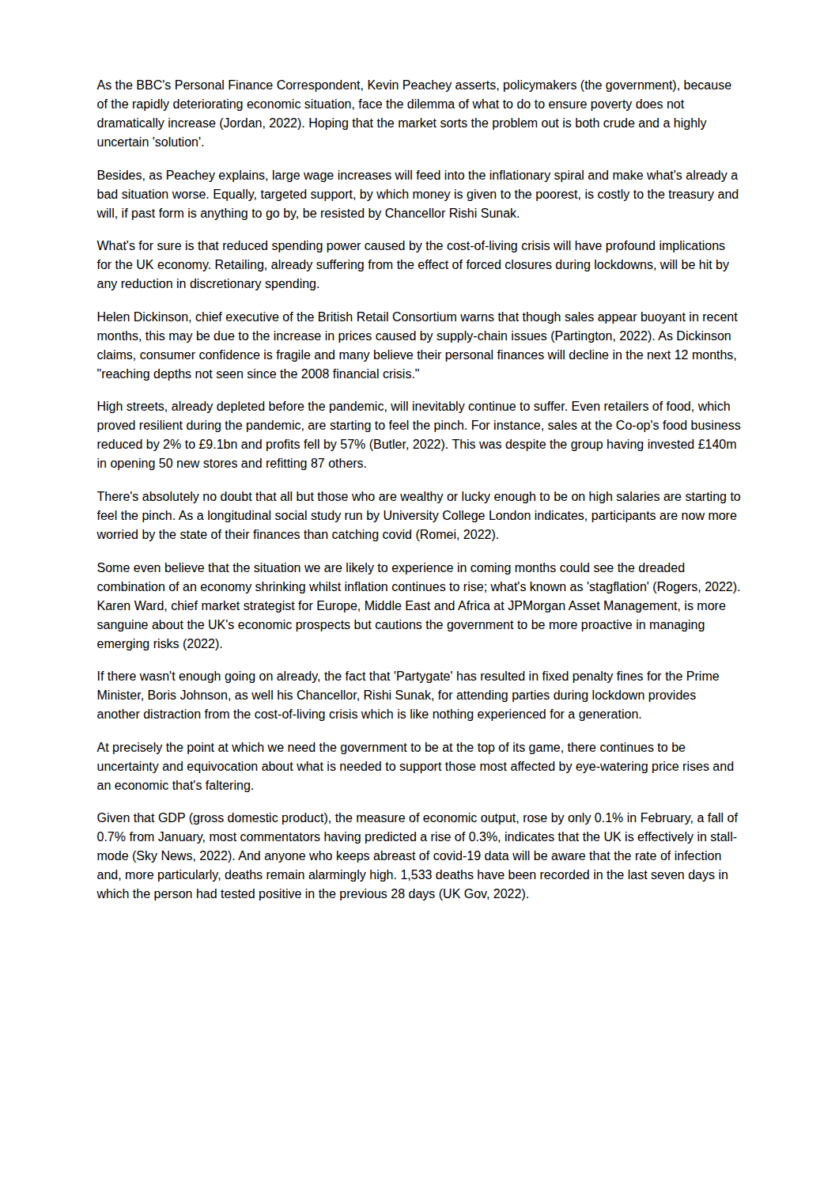As the BBC's Personal Finance Correspondent, Kevin Peachey asserts, policymakers (the government), because of the rapidly deteriorating economic situation, face the dilemma of what to do to ensure poverty does not dramatically increase (Jordan, 2022). Hoping that the market sorts the problem out is both crude and a highly uncertain 'solution'.
Besides, as Peachey explains, large wage increases will feed into the inflationary spiral and make what's already a bad situation worse. Equally, targeted support, by which money is given to the poorest, is costly to the treasury and will, if past form is anything to go by, be resisted by Chancellor Rishi Sunak.
What's for sure is that reduced spending power caused by the cost-of-living crisis will have profound implications for the UK economy. Retailing, already suffering from the effect of forced closures during lockdowns, will be hit by any reduction in discretionary spending.
Helen Dickinson, chief executive of the British Retail Consortium warns that though sales appear buoyant in recent months, this may be due to the increase in prices caused by supply-chain issues (Partington, 2022). As Dickinson claims, consumer confidence is fragile and many believe their personal finances will decline in the next 12 months, "reaching depths not seen since the 2008 financial crisis."
High streets, already depleted before the pandemic, will inevitably continue to suffer. Even retailers of food, which proved resilient during the pandemic, are starting to feel the pinch. For instance, sales at the Co-op's food business reduced by 2% to £9.1bn and profits fell by 57% (Butler, 2022). This was despite the group having invested £140m in opening 50 new stores and refitting 87 others.
There's absolutely no doubt that all but those who are wealthy or lucky enough to be on high salaries are starting to feel the pinch. As a longitudinal social study run by University College London indicates, participants are now more worried by the state of their finances than catching covid (Romei, 2022).
Some even believe that the situation we are likely to experience in coming months could see the dreaded combination of an economy shrinking whilst inflation continues to rise; what's known as 'stagflation' (Rogers, 2022). Karen Ward, chief market strategist for Europe, Middle East and Africa at JPMorgan Asset Management, is more sanguine about the UK's economic prospects but cautions the government to be more proactive in managing emerging risks (2022).
If there wasn't enough going on already, the fact that 'Partygate' has resulted in fixed penalty fines for the Prime Minister, Boris Johnson, as well his Chancellor, Rishi Sunak, for attending parties during lockdown provides another distraction from the cost-of-living crisis which is like nothing experienced for a generation.
At precisely the point at which we need the government to be at the top of its game, there continues to be uncertainty and equivocation about what is needed to support those most affected by eye-watering price rises and an economic that's faltering.
Given that GDP (gross domestic product), the measure of economic output, rose by only 0.1% in February, a fall of 0.7% from January, most commentators having predicted a rise of 0.3%, indicates that the UK is effectively in stall-mode (Sky News, 2022). And anyone who keeps abreast of covid-19 data will be aware that the rate of infection and, more particularly, deaths remain alarmingly high. 1,533 deaths have been recorded in the last seven days in which the person had tested positive in the previous 28 days (UK Gov, 2022).